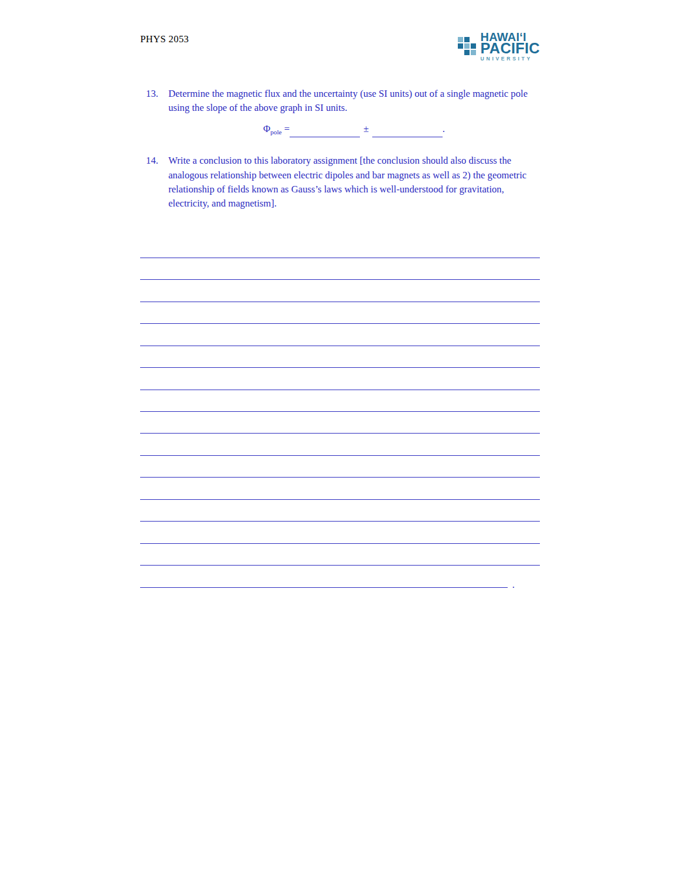PHYS 2053
HAWAIʻI PACIFIC UNIVERSITY
13.
Determine the magnetic flux and the uncertainty (use SI units) out of a single magnetic pole using the slope of the above graph in SI units.
Φpole = ± .
14.
Write a conclusion to this laboratory assignment [the conclusion should also discuss the analogous relationship between electric dipoles and bar magnets as well as 2) the geometric relationship of fields known as Gauss’s laws which is well-understood for gravitation, electricity, and magnetism].